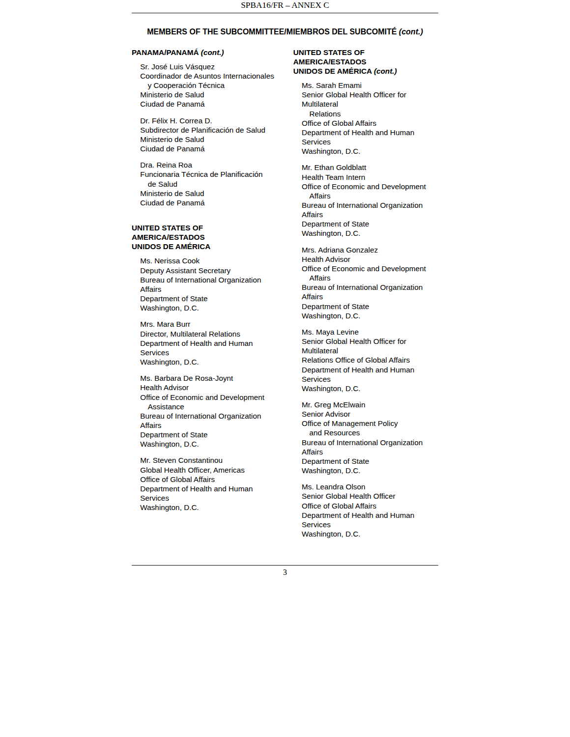SPBA16/FR – ANNEX C
MEMBERS OF THE SUBCOMMITTEE/MIEMBROS DEL SUBCOMITÉ (cont.)
PANAMA/PANAMÁ (cont.)
Sr. José Luis Vásquez
Coordinador de Asuntos Internacionales
y Cooperación Técnica
Ministerio de Salud
Ciudad de Panamá
Dr. Félix H. Correa D.
Subdirector de Planificación de Salud
Ministerio de Salud
Ciudad de Panamá
Dra. Reina Roa
Funcionaria Técnica de Planificación
de Salud
Ministerio de Salud
Ciudad de Panamá
UNITED STATES OF AMERICA/ESTADOS
UNIDOS DE AMÉRICA
Ms. Nerissa Cook
Deputy Assistant Secretary
Bureau of International Organization Affairs
Department of State
Washington, D.C.
Mrs. Mara Burr
Director, Multilateral Relations
Department of Health and Human Services
Washington, D.C.
Ms. Barbara De Rosa-Joynt
Health Advisor
Office of Economic and Development
Assistance
Bureau of International Organization Affairs
Department of State
Washington, D.C.
Mr. Steven Constantinou
Global Health Officer, Americas
Office of Global Affairs
Department of Health and Human Services
Washington, D.C.
UNITED STATES OF AMERICA/ESTADOS
UNIDOS DE AMÉRICA (cont.)
Ms. Sarah Emami
Senior Global Health Officer for Multilateral
Relations
Office of Global Affairs
Department of Health and Human Services
Washington, D.C.
Mr. Ethan Goldblatt
Health Team Intern
Office of Economic and Development
Affairs
Bureau of International Organization Affairs
Department of State
Washington, D.C.
Mrs. Adriana Gonzalez
Health Advisor
Office of Economic and Development
Affairs
Bureau of International Organization Affairs
Department of State
Washington, D.C.
Ms. Maya Levine
Senior Global Health Officer for Multilateral
Relations Office of Global Affairs
Department of Health and Human Services
Washington, D.C.
Mr. Greg McElwain
Senior Advisor
Office of Management Policy
and Resources
Bureau of International Organization Affairs
Department of State
Washington, D.C.
Ms. Leandra Olson
Senior Global Health Officer
Office of Global Affairs
Department of Health and Human Services
Washington, D.C.
3